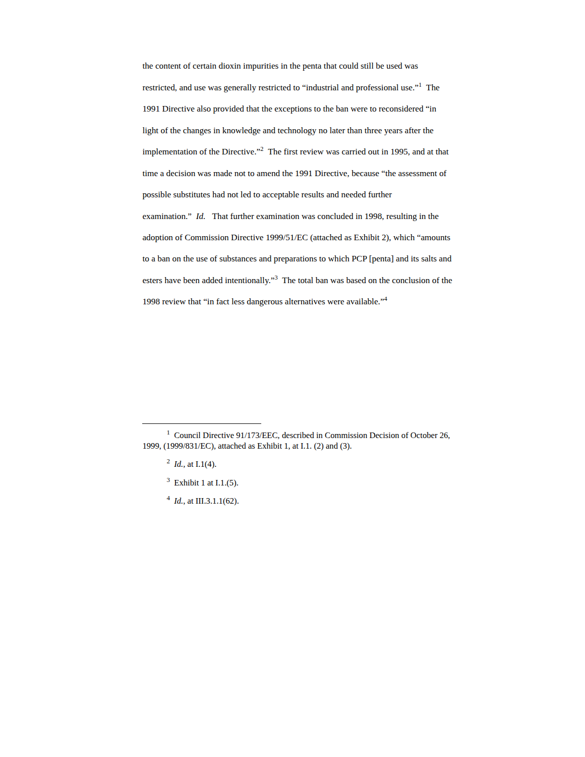the content of certain dioxin impurities in the penta that could still be used was restricted, and use was generally restricted to “industrial and professional use.”1 The 1991 Directive also provided that the exceptions to the ban were to reconsidered “in light of the changes in knowledge and technology no later than three years after the implementation of the Directive.”2 The first review was carried out in 1995, and at that time a decision was made not to amend the 1991 Directive, because “the assessment of possible substitutes had not led to acceptable results and needed further examination.” Id. That further examination was concluded in 1998, resulting in the adoption of Commission Directive 1999/51/EC (attached as Exhibit 2), which “amounts to a ban on the use of substances and preparations to which PCP [penta] and its salts and esters have been added intentionally.”3 The total ban was based on the conclusion of the 1998 review that “in fact less dangerous alternatives were available.”4
1 Council Directive 91/173/EEC, described in Commission Decision of October 26, 1999, (1999/831/EC), attached as Exhibit 1, at I.1. (2) and (3).
2 Id., at I.1(4).
3 Exhibit 1 at I.1.(5).
4 Id., at III.3.1.1(62).